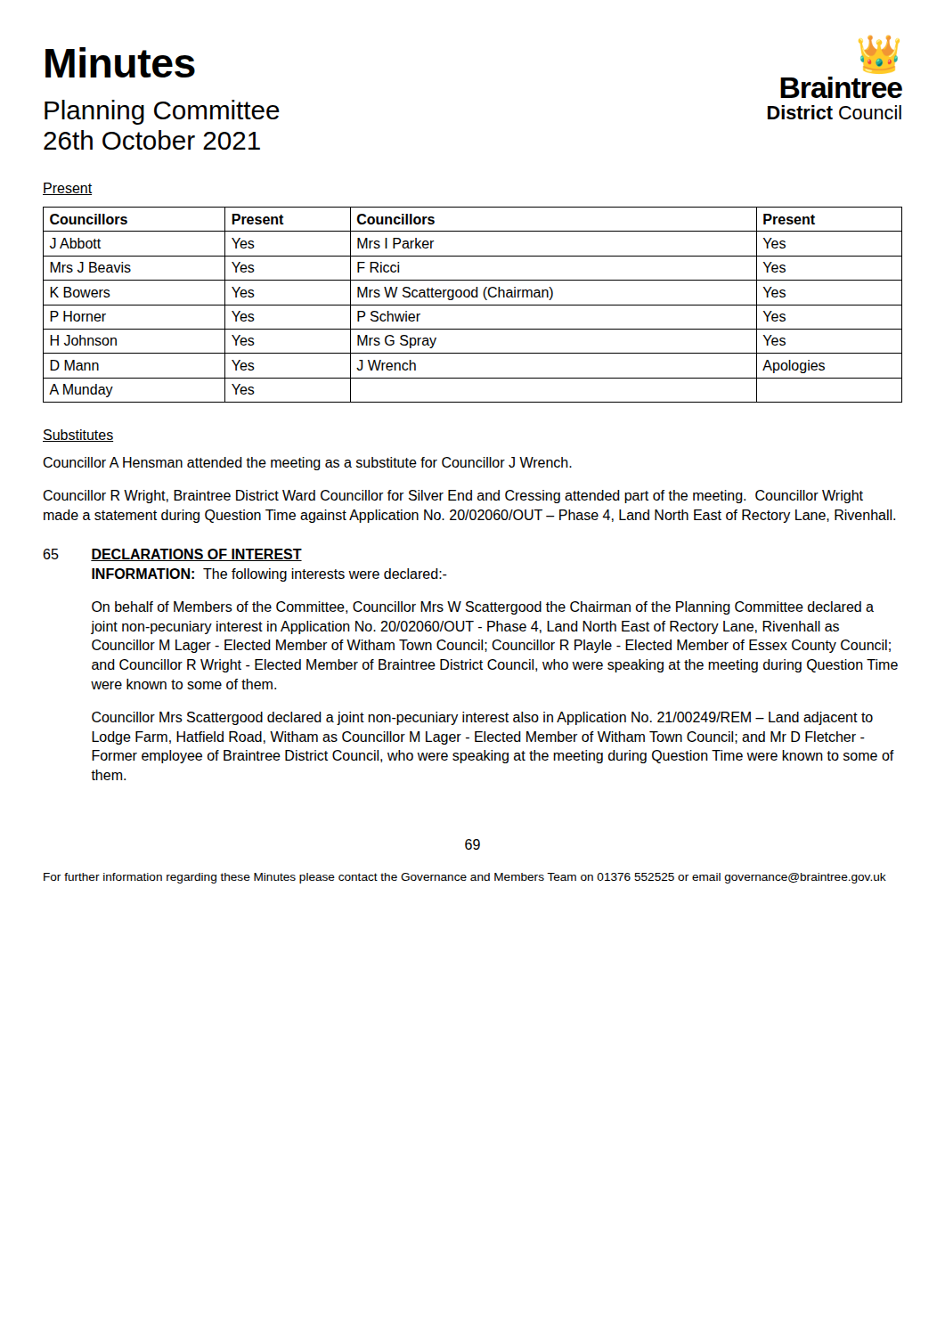Minutes
Planning Committee
26th October 2021
👑
Braintree
District Council
Present
| Councillors | Present | Councillors | Present |
| --- | --- | --- | --- |
| J Abbott | Yes | Mrs I Parker | Yes |
| Mrs J Beavis | Yes | F Ricci | Yes |
| K Bowers | Yes | Mrs W Scattergood (Chairman) | Yes |
| P Horner | Yes | P Schwier | Yes |
| H Johnson | Yes | Mrs G Spray | Yes |
| D Mann | Yes | J Wrench | Apologies |
| A Munday | Yes | | |
Substitutes
Councillor A Hensman attended the meeting as a substitute for Councillor J Wrench.
Councillor R Wright, Braintree District Ward Councillor for Silver End and Cressing attended part of the meeting. Councillor Wright made a statement during Question Time against Application No. 20/02060/OUT – Phase 4, Land North East of Rectory Lane, Rivenhall.
65
DECLARATIONS OF INTEREST
INFORMATION: The following interests were declared:-
On behalf of Members of the Committee, Councillor Mrs W Scattergood the Chairman of the Planning Committee declared a joint non-pecuniary interest in Application No. 20/02060/OUT - Phase 4, Land North East of Rectory Lane, Rivenhall as Councillor M Lager - Elected Member of Witham Town Council; Councillor R Playle - Elected Member of Essex County Council; and Councillor R Wright - Elected Member of Braintree District Council, who were speaking at the meeting during Question Time were known to some of them.
Councillor Mrs Scattergood declared a joint non-pecuniary interest also in Application No. 21/00249/REM – Land adjacent to Lodge Farm, Hatfield Road, Witham as Councillor M Lager - Elected Member of Witham Town Council; and Mr D Fletcher - Former employee of Braintree District Council, who were speaking at the meeting during Question Time were known to some of them.
69
For further information regarding these Minutes please contact the Governance and Members Team on 01376 552525 or email governance@braintree.gov.uk